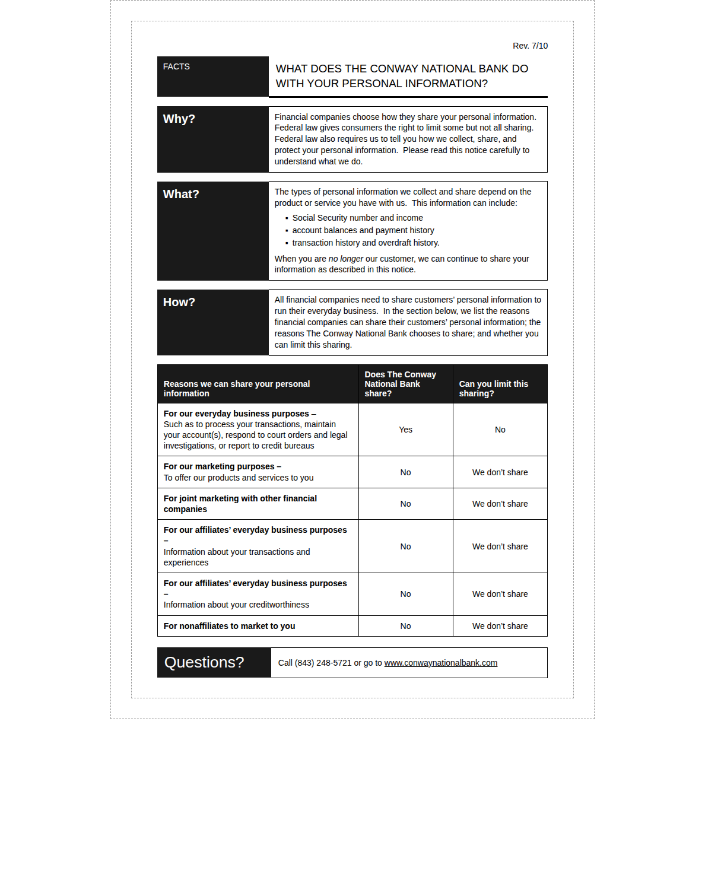Rev. 7/10
| FACTS | WHAT DOES THE CONWAY NATIONAL BANK DO WITH YOUR PERSONAL INFORMATION? |
| Why? | Financial companies choose how they share your personal information. Federal law gives consumers the right to limit some but not all sharing. Federal law also requires us to tell you how we collect, share, and protect your personal information. Please read this notice carefully to understand what we do. |
| What? | The types of personal information we collect and share depend on the product or service you have with us. This information can include: Social Security number and income account balances and payment history transaction history and overdraft history. When you are no longer our customer, we can continue to share your information as described in this notice. |
| How? | All financial companies need to share customers’ personal information to run their everyday business. In the section below, we list the reasons financial companies can share their customers’ personal information; the reasons The Conway National Bank chooses to share; and whether you can limit this sharing. |
| Reasons we can share your personal information | Does The Conway National Bank share? | Can you limit this sharing? |
| --- | --- | --- |
| For our everyday business purposes – Such as to process your transactions, maintain your account(s), respond to court orders and legal investigations, or report to credit bureaus | Yes | No |
| For our marketing purposes – To offer our products and services to you | No | We don’t share |
| For joint marketing with other financial companies | No | We don’t share |
| For our affiliates’ everyday business purposes – Information about your transactions and experiences | No | We don’t share |
| For our affiliates’ everyday business purposes – Information about your creditworthiness | No | We don’t share |
| For nonaffiliates to market to you | No | We don’t share |
| Questions? | Call (843) 248-5721 or go to www.conwaynationalbank.com |